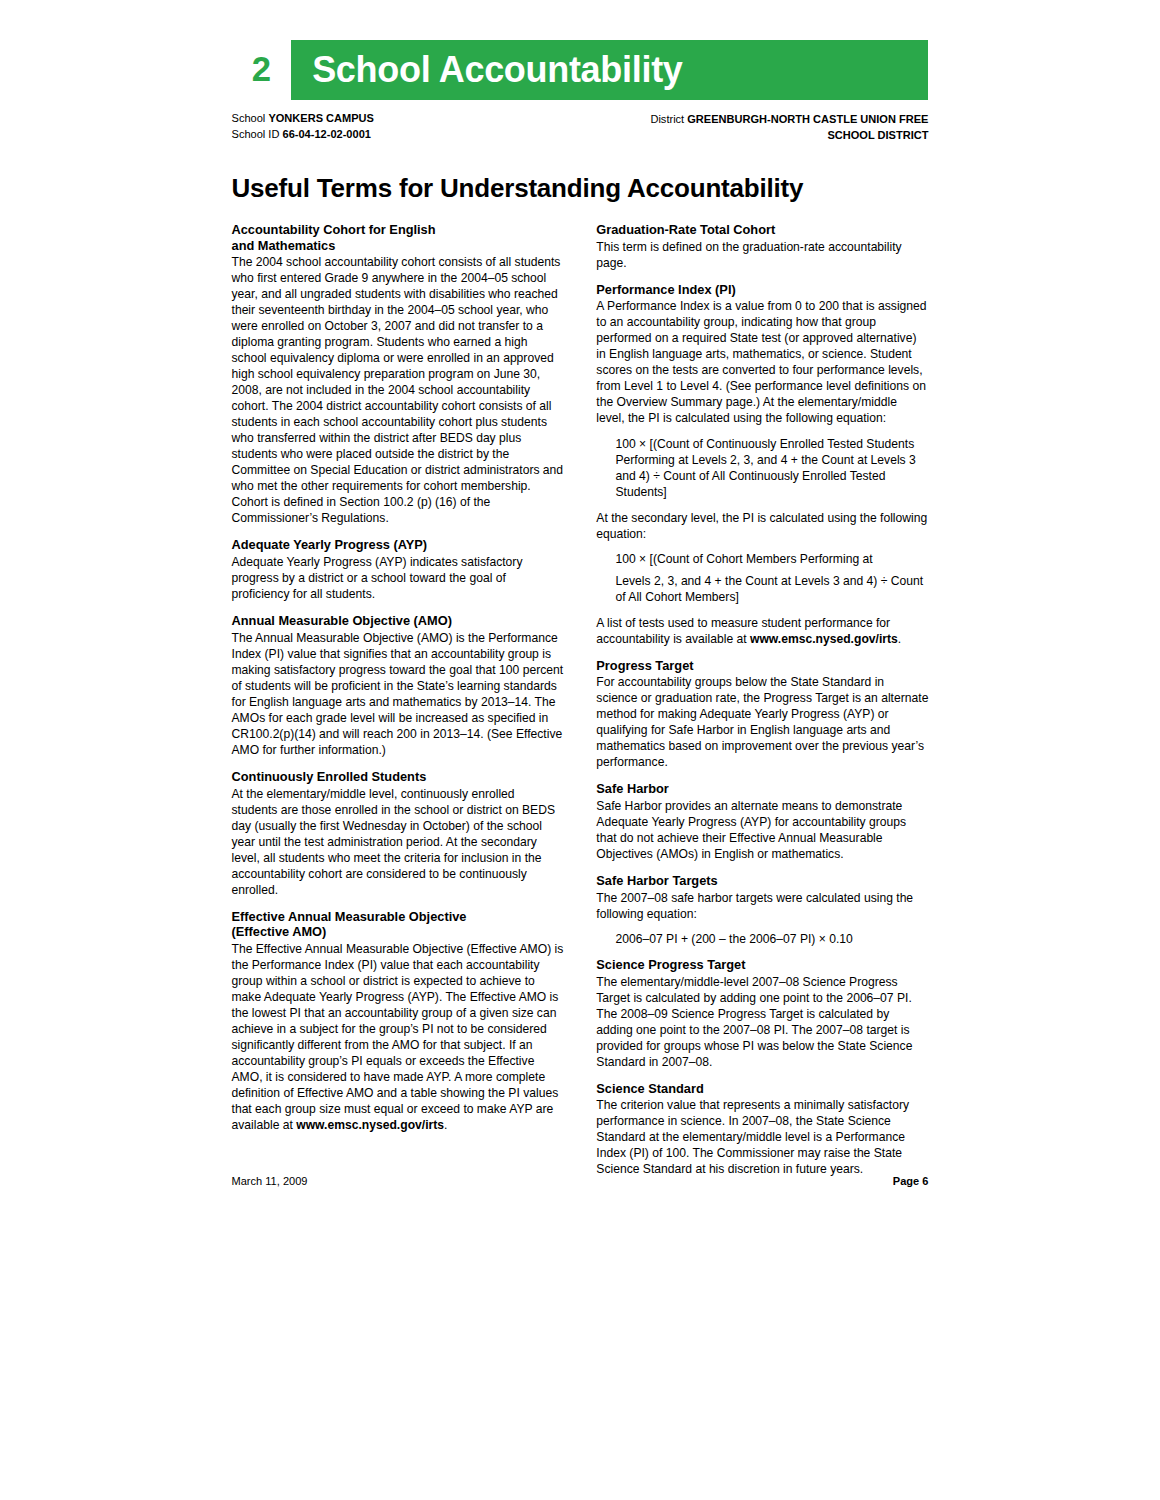2
School Accountability
School YONKERS CAMPUS
School ID 66-04-12-02-0001
District GREENBURGH-NORTH CASTLE UNION FREE
SCHOOL DISTRICT
Useful Terms for Understanding Accountability
Accountability Cohort for English
and Mathematics
The 2004 school accountability cohort consists of all students who first entered Grade 9 anywhere in the 2004–05 school year, and all ungraded students with disabilities who reached their seventeenth birthday in the 2004–05 school year, who were enrolled on October 3, 2007 and did not transfer to a diploma granting program. Students who earned a high school equivalency diploma or were enrolled in an approved high school equivalency preparation program on June 30, 2008, are not included in the 2004 school accountability cohort. The 2004 district accountability cohort consists of all students in each school accountability cohort plus students who transferred within the district after BEDS day plus students who were placed outside the district by the Committee on Special Education or district administrators and who met the other requirements for cohort membership. Cohort is defined in Section 100.2 (p) (16) of the Commissioner’s Regulations.
Adequate Yearly Progress (AYP)
Adequate Yearly Progress (AYP) indicates satisfactory progress by a district or a school toward the goal of proficiency for all students.
Annual Measurable Objective (AMO)
The Annual Measurable Objective (AMO) is the Performance Index (PI) value that signifies that an accountability group is making satisfactory progress toward the goal that 100 percent of students will be proficient in the State’s learning standards for English language arts and mathematics by 2013–14. The AMOs for each grade level will be increased as specified in CR100.2(p)(14) and will reach 200 in 2013–14. (See Effective AMO for further information.)
Continuously Enrolled Students
At the elementary/middle level, continuously enrolled students are those enrolled in the school or district on BEDS day (usually the first Wednesday in October) of the school year until the test administration period. At the secondary level, all students who meet the criteria for inclusion in the accountability cohort are considered to be continuously enrolled.
Effective Annual Measurable Objective
(Effective AMO)
The Effective Annual Measurable Objective (Effective AMO) is the Performance Index (PI) value that each accountability group within a school or district is expected to achieve to make Adequate Yearly Progress (AYP). The Effective AMO is the lowest PI that an accountability group of a given size can achieve in a subject for the group’s PI not to be considered significantly different from the AMO for that subject. If an accountability group’s PI equals or exceeds the Effective AMO, it is considered to have made AYP. A more complete definition of Effective AMO and a table showing the PI values that each group size must equal or exceed to make AYP are available at www.emsc.nysed.gov/irts.
Graduation-Rate Total Cohort
This term is defined on the graduation-rate accountability page.
Performance Index (PI)
A Performance Index is a value from 0 to 200 that is assigned to an accountability group, indicating how that group performed on a required State test (or approved alternative) in English language arts, mathematics, or science. Student scores on the tests are converted to four performance levels, from Level 1 to Level 4. (See performance level definitions on the Overview Summary page.) At the elementary/middle level, the PI is calculated using the following equation:
100 × [(Count of Continuously Enrolled Tested Students Performing at Levels 2, 3, and 4 + the Count at Levels 3 and 4) ÷ Count of All Continuously Enrolled Tested Students]
At the secondary level, the PI is calculated using the following equation:
100 × [(Count of Cohort Members Performing at
Levels 2, 3, and 4 + the Count at Levels 3 and 4) ÷ Count of All Cohort Members]
A list of tests used to measure student performance for accountability is available at www.emsc.nysed.gov/irts.
Progress Target
For accountability groups below the State Standard in science or graduation rate, the Progress Target is an alternate method for making Adequate Yearly Progress (AYP) or qualifying for Safe Harbor in English language arts and mathematics based on improvement over the previous year’s performance.
Safe Harbor
Safe Harbor provides an alternate means to demonstrate Adequate Yearly Progress (AYP) for accountability groups that do not achieve their Effective Annual Measurable Objectives (AMOs) in English or mathematics.
Safe Harbor Targets
The 2007–08 safe harbor targets were calculated using the following equation:
2006–07 PI + (200 – the 2006–07 PI) × 0.10
Science Progress Target
The elementary/middle-level 2007–08 Science Progress Target is calculated by adding one point to the 2006–07 PI. The 2008–09 Science Progress Target is calculated by adding one point to the 2007–08 PI. The 2007–08 target is provided for groups whose PI was below the State Science Standard in 2007–08.
Science Standard
The criterion value that represents a minimally satisfactory performance in science. In 2007–08, the State Science Standard at the elementary/middle level is a Performance Index (PI) of 100. The Commissioner may raise the State Science Standard at his discretion in future years.
March 11, 2009
Page 6